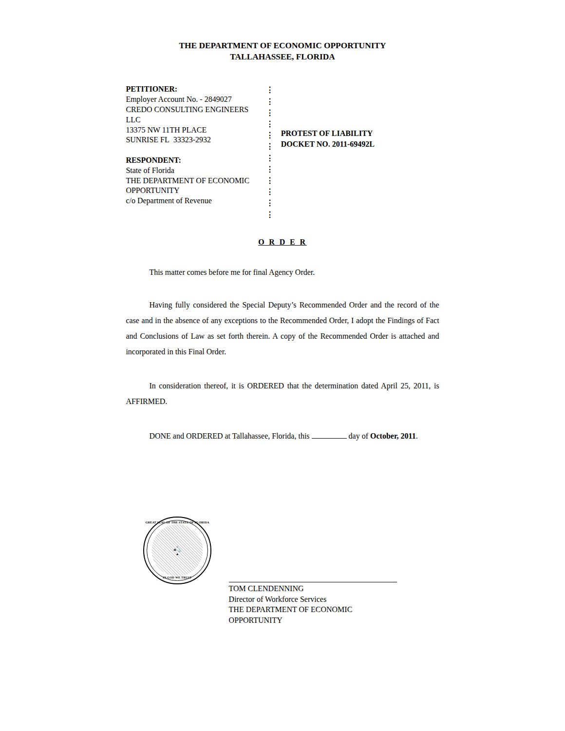THE DEPARTMENT OF ECONOMIC OPPORTUNITY
TALLAHASSEE, FLORIDA
| PETITIONER: Employer Account No. - 2849027 CREDO CONSULTING ENGINEERS LLC 13375 NW 11TH PLACE SUNRISE FL 33323-2932 RESPONDENT: State of Florida THE DEPARTMENT OF ECONOMIC OPPORTUNITY c/o Department of Revenue | ⋮ ⋮ ⋮ ⋮ ⋮ ⋮ ⋮ ⋮ ⋮ ⋮ ⋮ ⋮ | PROTEST OF LIABILITY DOCKET NO. 2011-69492L |
O R D E R
This matter comes before me for final Agency Order.
Having fully considered the Special Deputy’s Recommended Order and the record of the case and in the absence of any exceptions to the Recommended Order, I adopt the Findings of Fact and Conclusions of Law as set forth therein. A copy of the Recommended Order is attached and incorporated in this Final Order.
In consideration thereof, it is ORDERED that the determination dated April 25, 2011, is AFFIRMED.
DONE and ORDERED at Tallahassee, Florida, this day of October, 2011.
| Great Seal of the State of Florida ☼ ☘ ⚓ ▲ In God We Trust | TOM CLENDENNING Director of Workforce Services THE DEPARTMENT OF ECONOMIC OPPORTUNITY |